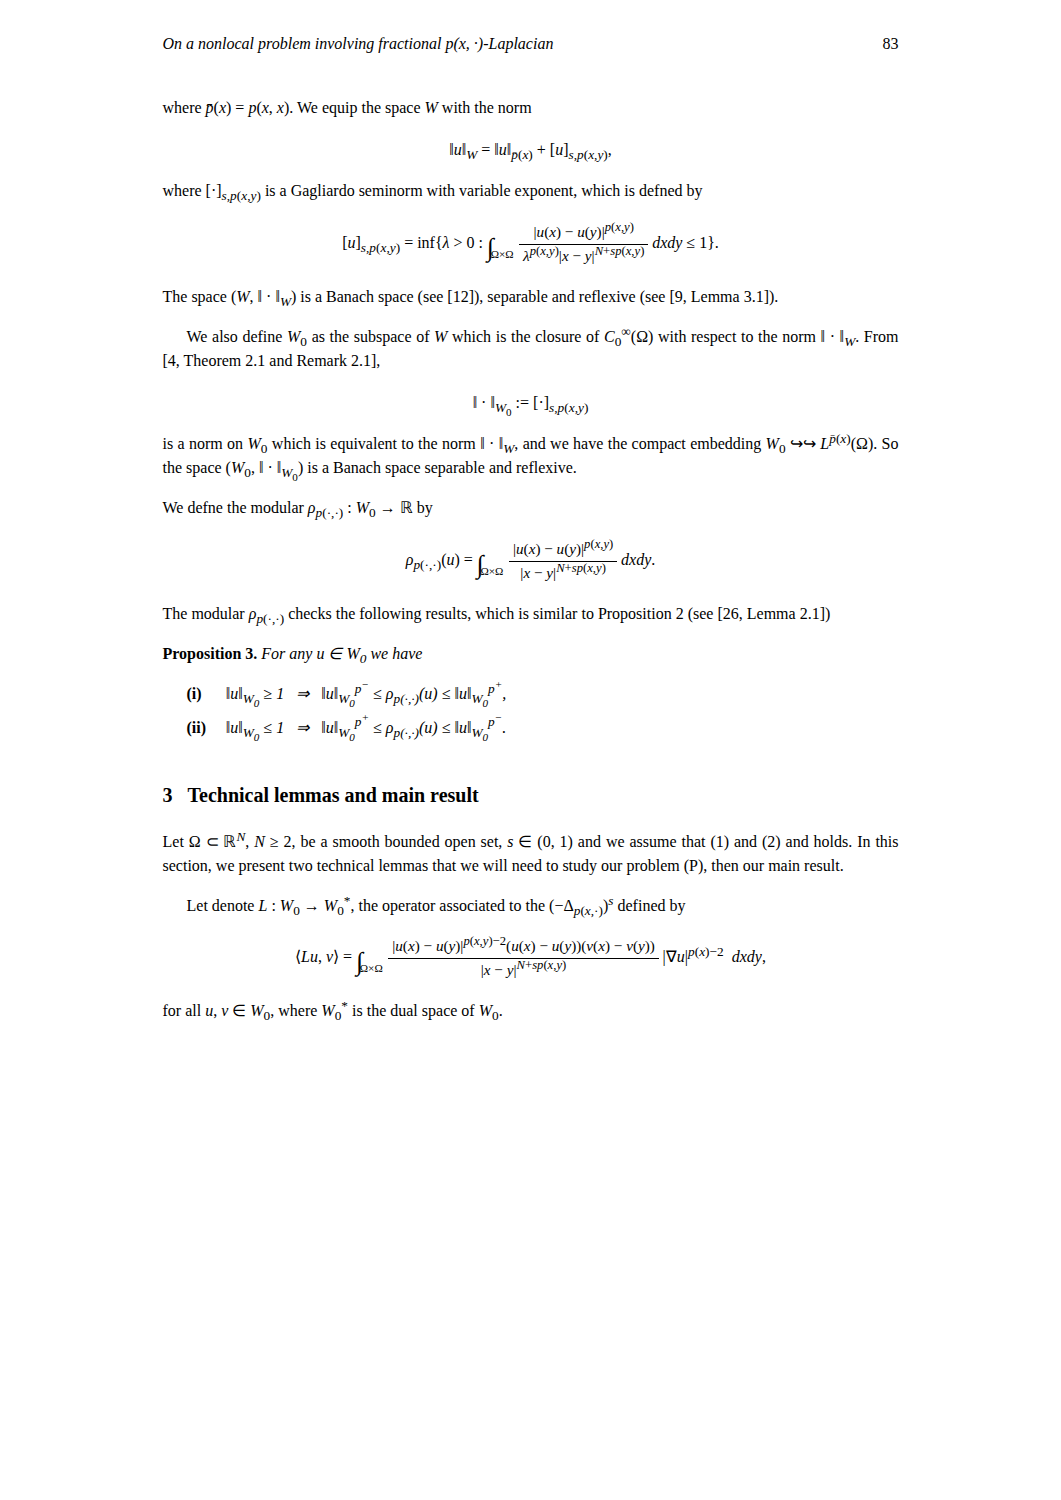On a nonlocal problem involving fractional p(x, ·)-Laplacian 83
where p̄(x) = p(x, x). We equip the space W with the norm
‖u‖W = ‖u‖p̄(x) + [u]s,p(x,y),
where [·]s,p(x,y) is a Gagliardo seminorm with variable exponent, which is defned by
[u]s,p(x,y) = inf{λ > 0 : ∫Ω×Ω |u(x) − u(y)|p(x,y) λp(x,y)|x − y|N+sp(x,y) dxdy ≤ 1}.
The space (W, ‖ · ‖W) is a Banach space (see [12]), separable and reflexive (see [9, Lemma 3.1]).
We also define W0 as the subspace of W which is the closure of C0∞(Ω) with respect to the norm ‖ · ‖W. From [4, Theorem 2.1 and Remark 2.1],
‖ · ‖W0 := [·]s,p(x,y)
is a norm on W0 which is equivalent to the norm ‖ · ‖W, and we have the compact embedding W0 ↪↪ Lp̄(x)(Ω). So the space (W0, ‖ · ‖W0) is a Banach space separable and reflexive.
We defne the modular ρp(·,·) : W0 → ℝ by
ρp(·,·)(u) = ∫Ω×Ω |u(x) − u(y)|p(x,y)|x − y|N+sp(x,y) dxdy.
The modular ρp(·,·) checks the following results, which is similar to Proposition 2 (see [26, Lemma 2.1])
Proposition 3. For any u ∈ W0 we have
(i) ‖u‖W0 ≥ 1 ⇒ ‖u‖W0p− ≤ ρp(·,·)(u) ≤ ‖u‖W0p+,
(ii) ‖u‖W0 ≤ 1 ⇒ ‖u‖W0p+ ≤ ρp(·,·)(u) ≤ ‖u‖W0p−.
3 Technical lemmas and main result
Let Ω ⊂ ℝN, N ≥ 2, be a smooth bounded open set, s ∈ (0, 1) and we assume that (1) and (2) and holds. In this section, we present two technical lemmas that we will need to study our problem (P), then our main result.
Let denote L : W0 → W0*, the operator associated to the (−Δp(x,·))s defined by
⟨Lu, v⟩ = ∫Ω×Ω |u(x) − u(y)|p(x,y)−2(u(x) − u(y))(v(x) − v(y))|x − y|N+sp(x,y) |∇u|p(x)−2 dxdy,
for all u, v ∈ W0, where W0* is the dual space of W0.